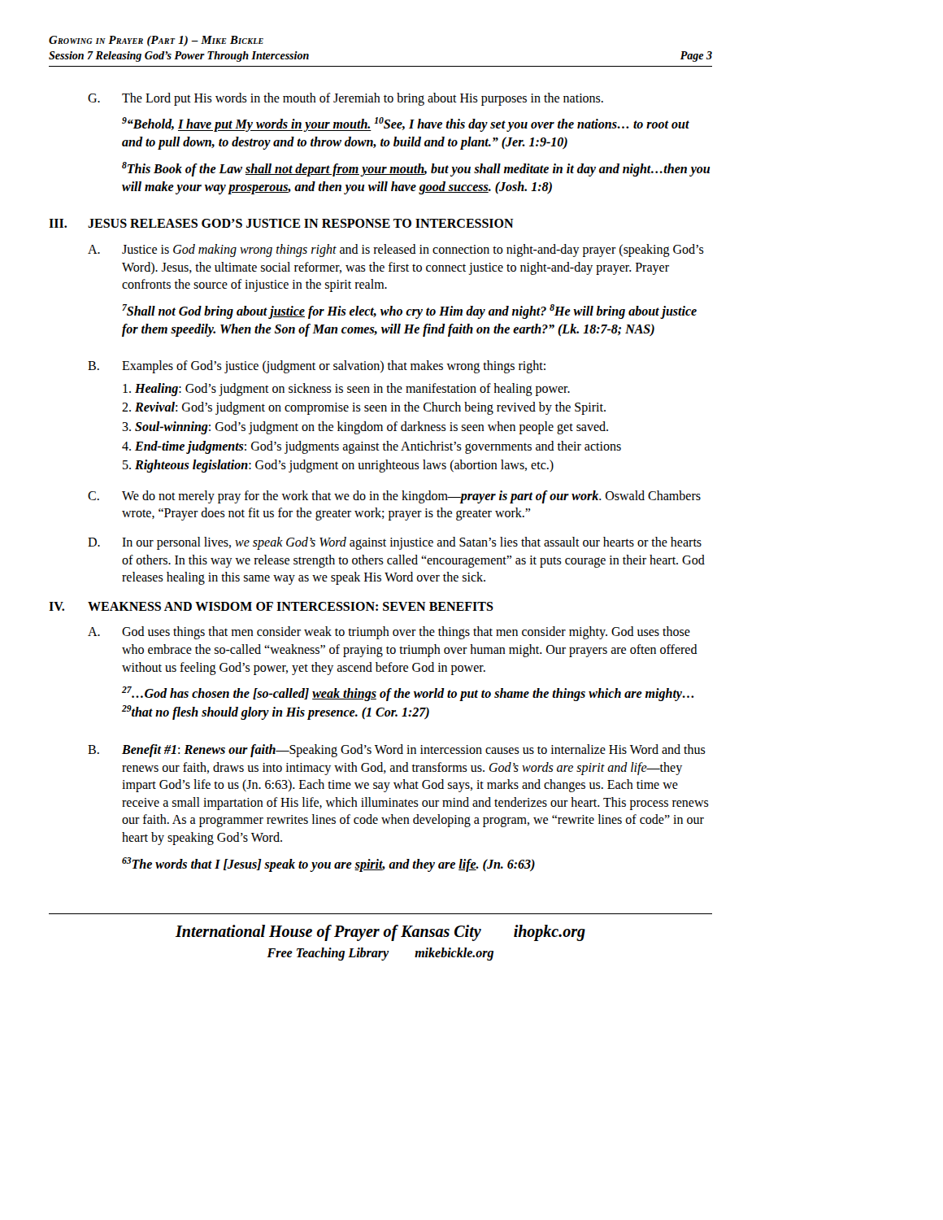Growing in Prayer (Part 1) – Mike Bickle
Session 7 Releasing God’s Power Through Intercession Page 3
G.
The Lord put His words in the mouth of Jeremiah to bring about His purposes in the nations.
9“Behold, I have put My words in your mouth. 10See, I have this day set you over the nations… to root out and to pull down, to destroy and to throw down, to build and to plant.” (Jer. 1:9-10)
8This Book of the Law shall not depart from your mouth, but you shall meditate in it day and night…then you will make your way prosperous, and then you will have good success. (Josh. 1:8)
III.
Jesus Releases God’s Justice in Response to Intercession
A.
Justice is God making wrong things right and is released in connection to night-and-day prayer (speaking God’s Word). Jesus, the ultimate social reformer, was the first to connect justice to night-and-day prayer. Prayer confronts the source of injustice in the spirit realm.
7Shall not God bring about justice for His elect, who cry to Him day and night? 8He will bring about justice for them speedily. When the Son of Man comes, will He find faith on the earth?” (Lk. 18:7-8; NAS)
B.
Examples of God’s justice (judgment or salvation) that makes wrong things right:
1. Healing: God’s judgment on sickness is seen in the manifestation of healing power.
2. Revival: God’s judgment on compromise is seen in the Church being revived by the Spirit.
3. Soul-winning: God’s judgment on the kingdom of darkness is seen when people get saved.
4. End-time judgments: God’s judgments against the Antichrist’s governments and their actions
5. Righteous legislation: God’s judgment on unrighteous laws (abortion laws, etc.)
C.
We do not merely pray for the work that we do in the kingdom—prayer is part of our work. Oswald Chambers wrote, “Prayer does not fit us for the greater work; prayer is the greater work.”
D.
In our personal lives, we speak God’s Word against injustice and Satan’s lies that assault our hearts or the hearts of others. In this way we release strength to others called “encouragement” as it puts courage in their heart. God releases healing in this same way as we speak His Word over the sick.
IV.
Weakness and Wisdom of Intercession: Seven Benefits
A.
God uses things that men consider weak to triumph over the things that men consider mighty. God uses those who embrace the so-called “weakness” of praying to triumph over human might. Our prayers are often offered without us feeling God’s power, yet they ascend before God in power.
27…God has chosen the [so-called] weak things of the world to put to shame the things which are mighty…29that no flesh should glory in His presence. (1 Cor. 1:27)
B.
Benefit #1: Renews our faith—Speaking God’s Word in intercession causes us to internalize His Word and thus renews our faith, draws us into intimacy with God, and transforms us. God’s words are spirit and life—they impart God’s life to us (Jn. 6:63). Each time we say what God says, it marks and changes us. Each time we receive a small impartation of His life, which illuminates our mind and tenderizes our heart. This process renews our faith. As a programmer rewrites lines of code when developing a program, we “rewrite lines of code” in our heart by speaking God’s Word.
63The words that I [Jesus] speak to you are spirit, and they are life. (Jn. 6:63)
International House of Prayer of Kansas City ihopkc.org
Free Teaching Library mikebickle.org